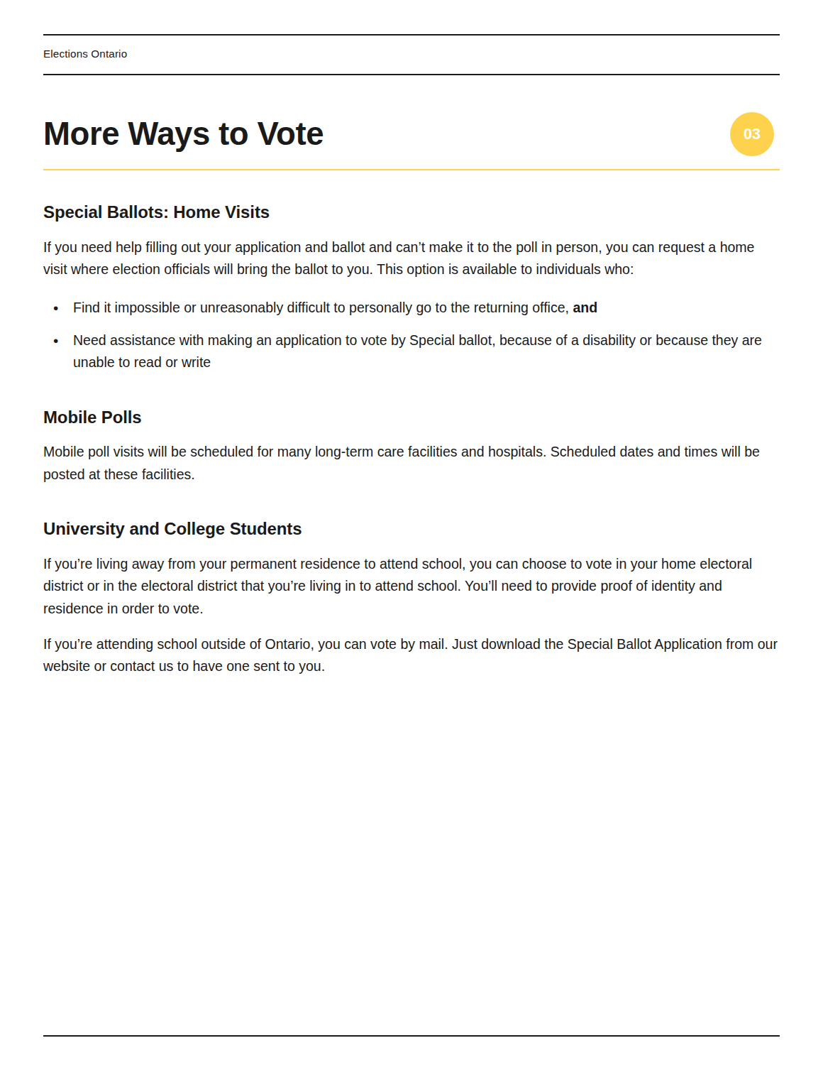Elections Ontario
More Ways to Vote
03
Special Ballots: Home Visits
If you need help filling out your application and ballot and can’t make it to the poll in person, you can request a home visit where election officials will bring the ballot to you. This option is available to individuals who:
Find it impossible or unreasonably difficult to personally go to the returning office, and
Need assistance with making an application to vote by Special ballot, because of a disability or because they are unable to read or write
Mobile Polls
Mobile poll visits will be scheduled for many long-term care facilities and hospitals. Scheduled dates and times will be posted at these facilities.
University and College Students
If you’re living away from your permanent residence to attend school, you can choose to vote in your home electoral district or in the electoral district that you’re living in to attend school. You’ll need to provide proof of identity and residence in order to vote.
If you’re attending school outside of Ontario, you can vote by mail. Just download the Special Ballot Application from our website or contact us to have one sent to you.